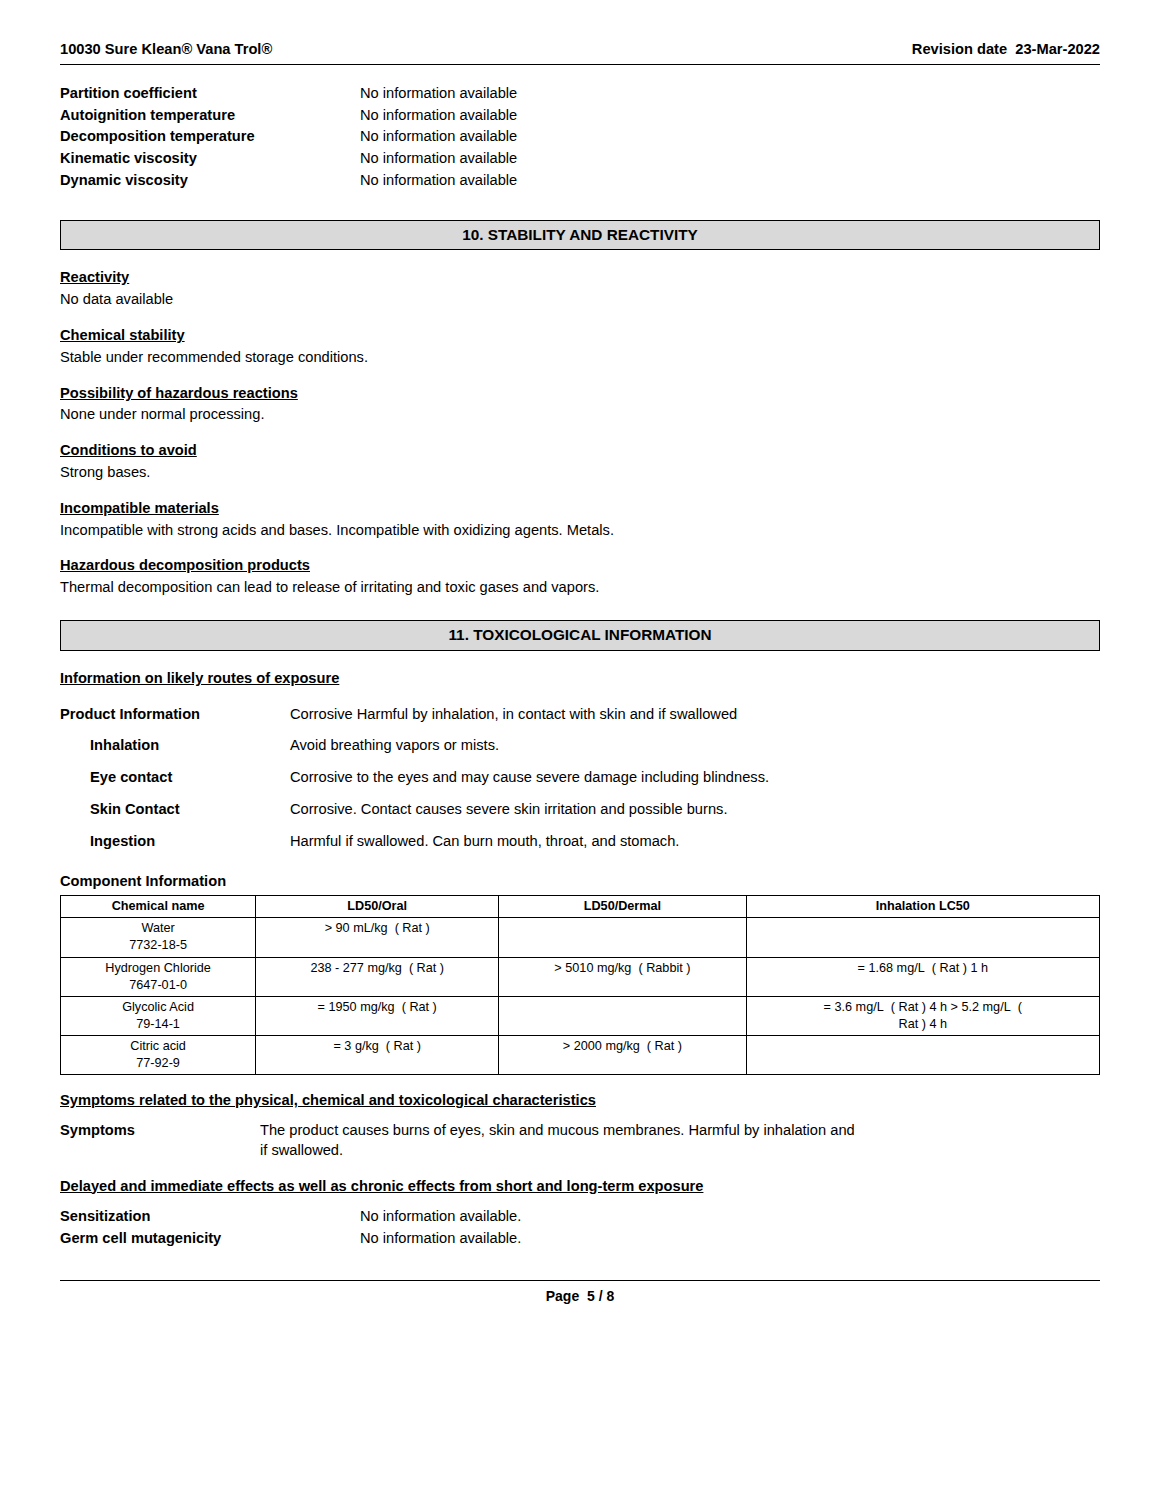10030 Sure Klean® Vana Trol®
Revision date 23-Mar-2022
| Partition coefficient | No information available |
| Autoignition temperature | No information available |
| Decomposition temperature | No information available |
| Kinematic viscosity | No information available |
| Dynamic viscosity | No information available |
10. STABILITY AND REACTIVITY
Reactivity
No data available
Chemical stability
Stable under recommended storage conditions.
Possibility of hazardous reactions
None under normal processing.
Conditions to avoid
Strong bases.
Incompatible materials
Incompatible with strong acids and bases. Incompatible with oxidizing agents. Metals.
Hazardous decomposition products
Thermal decomposition can lead to release of irritating and toxic gases and vapors.
11. TOXICOLOGICAL INFORMATION
Information on likely routes of exposure
| Product Information | Corrosive Harmful by inhalation, in contact with skin and if swallowed |
| Inhalation | Avoid breathing vapors or mists. |
| Eye contact | Corrosive to the eyes and may cause severe damage including blindness. |
| Skin Contact | Corrosive. Contact causes severe skin irritation and possible burns. |
| Ingestion | Harmful if swallowed. Can burn mouth, throat, and stomach. |
Component Information
| Chemical name | LD50/Oral | LD50/Dermal | Inhalation LC50 |
| --- | --- | --- | --- |
| Water 7732-18-5 | > 90 mL/kg ( Rat ) | | |
| Hydrogen Chloride 7647-01-0 | 238 - 277 mg/kg ( Rat ) | > 5010 mg/kg ( Rabbit ) | = 1.68 mg/L ( Rat ) 1 h |
| Glycolic Acid 79-14-1 | = 1950 mg/kg ( Rat ) | | = 3.6 mg/L ( Rat ) 4 h > 5.2 mg/L ( Rat ) 4 h |
| Citric acid 77-92-9 | = 3 g/kg ( Rat ) | > 2000 mg/kg ( Rat ) | |
Symptoms related to the physical, chemical and toxicological characteristics
Symptoms
The product causes burns of eyes, skin and mucous membranes. Harmful by inhalation and
if swallowed.
Delayed and immediate effects as well as chronic effects from short and long-term exposure
| Sensitization | No information available. |
| Germ cell mutagenicity | No information available. |
Page 5 / 8